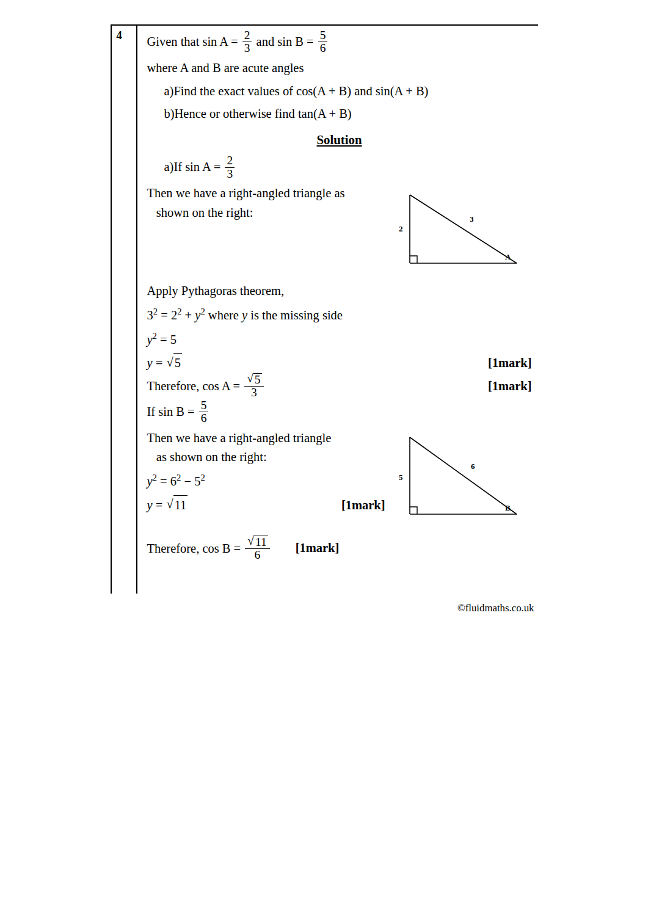4
Given that sin A = 23 and sin B = 56
where A and B are acute angles
a)Find the exact values of cos(A + B) and sin(A + B)
b)Hence or otherwise find tan(A + B)
Solution
a)If sin A = 23
Then we have a right-angled triangle as
shown on the right:
2 3 A
Apply Pythagoras theorem,
32 = 22 + y2 where y is the missing side
y2 = 5
y = 5 [1mark]
Therefore, cos A = 53 [1mark]
If sin B = 56
Then we have a right-angled triangle
as shown on the right:
y2 = 62 − 52
y = 11 [1mark]
5 6 B
Therefore, cos B = 116 [1mark]
©fluidmaths.co.uk